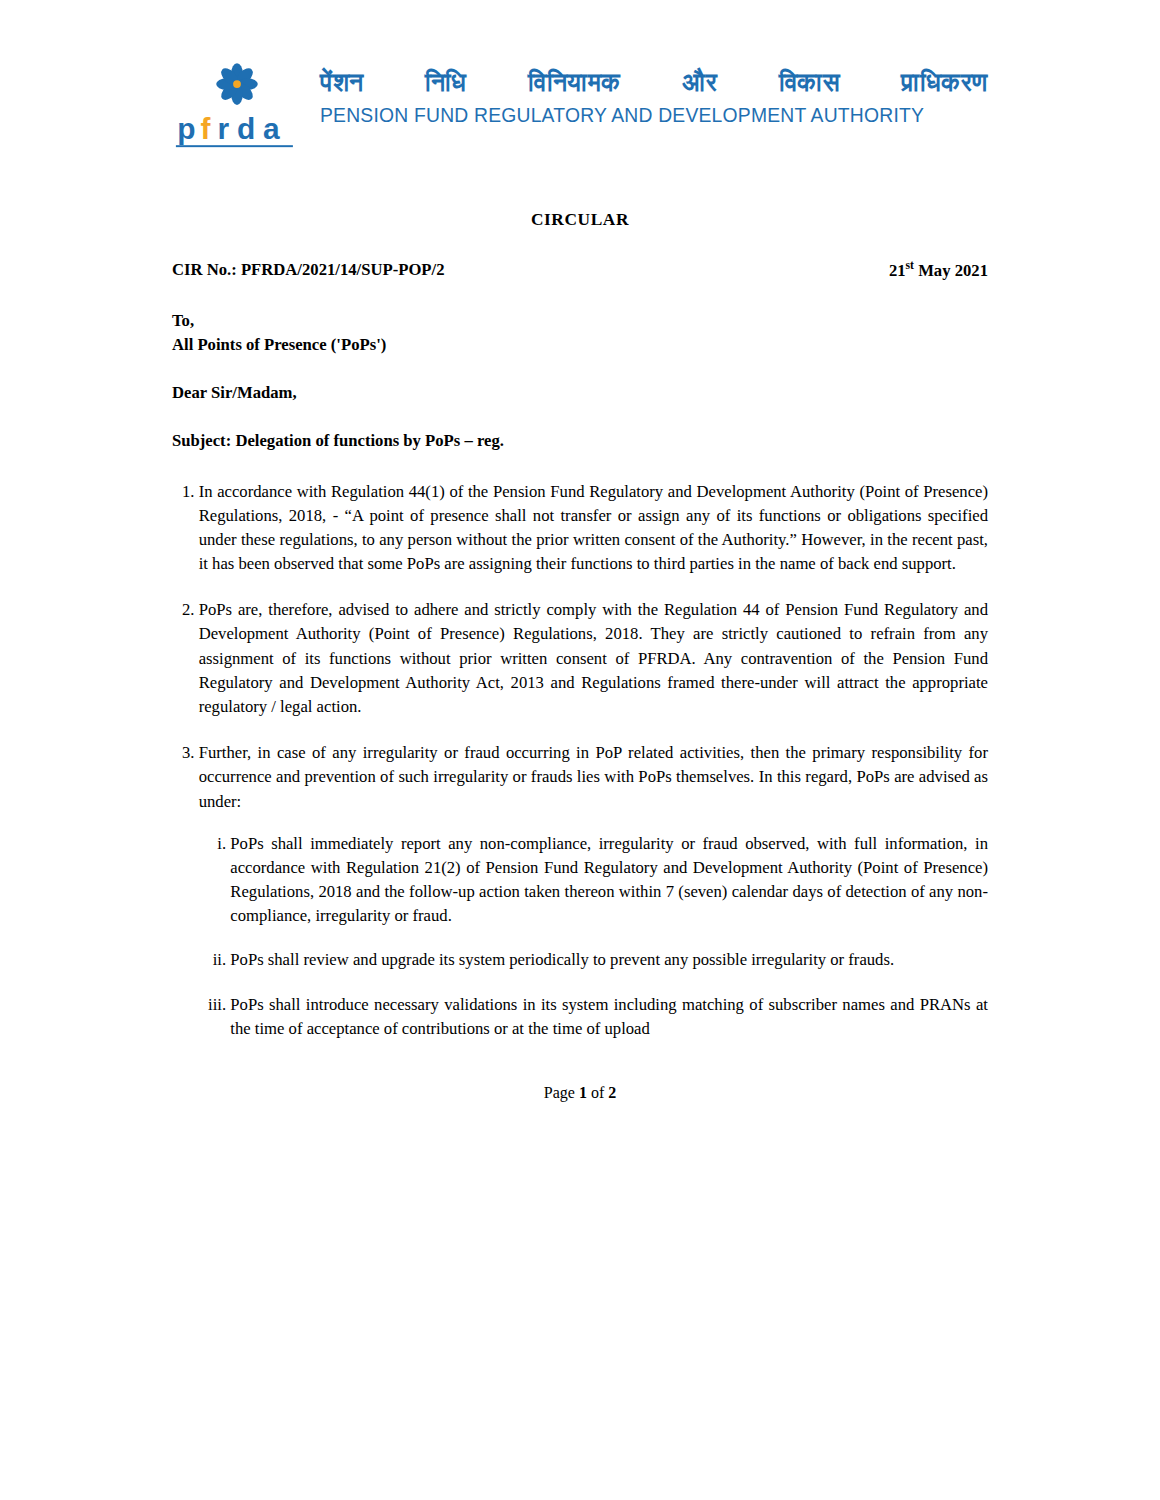p f r d a
पेंशन निधिविनियामक और विकास प्राधिकरण
PENSION FUND REGULATORY AND DEVELOPMENT AUTHORITY
CIRCULAR
CIR No.: PFRDA/2021/14/SUP-POP/2 21st May 2021
To,
All Points of Presence ('PoPs')
Dear Sir/Madam,
Subject: Delegation of functions by PoPs – reg.
In accordance with Regulation 44(1) of the Pension Fund Regulatory and Development Authority (Point of Presence) Regulations, 2018, - “A point of presence shall not transfer or assign any of its functions or obligations specified under these regulations, to any person without the prior written consent of the Authority.” However, in the recent past, it has been observed that some PoPs are assigning their functions to third parties in the name of back end support.
PoPs are, therefore, advised to adhere and strictly comply with the Regulation 44 of Pension Fund Regulatory and Development Authority (Point of Presence) Regulations, 2018. They are strictly cautioned to refrain from any assignment of its functions without prior written consent of PFRDA. Any contravention of the Pension Fund Regulatory and Development Authority Act, 2013 and Regulations framed there-under will attract the appropriate regulatory / legal action.
Further, in case of any irregularity or fraud occurring in PoP related activities, then the primary responsibility for occurrence and prevention of such irregularity or frauds lies with PoPs themselves. In this regard, PoPs are advised as under:
PoPs shall immediately report any non-compliance, irregularity or fraud observed, with full information, in accordance with Regulation 21(2) of Pension Fund Regulatory and Development Authority (Point of Presence) Regulations, 2018 and the follow-up action taken thereon within 7 (seven) calendar days of detection of any non-compliance, irregularity or fraud.
PoPs shall review and upgrade its system periodically to prevent any possible irregularity or frauds.
PoPs shall introduce necessary validations in its system including matching of subscriber names and PRANs at the time of acceptance of contributions or at the time of upload
Page 1 of 2